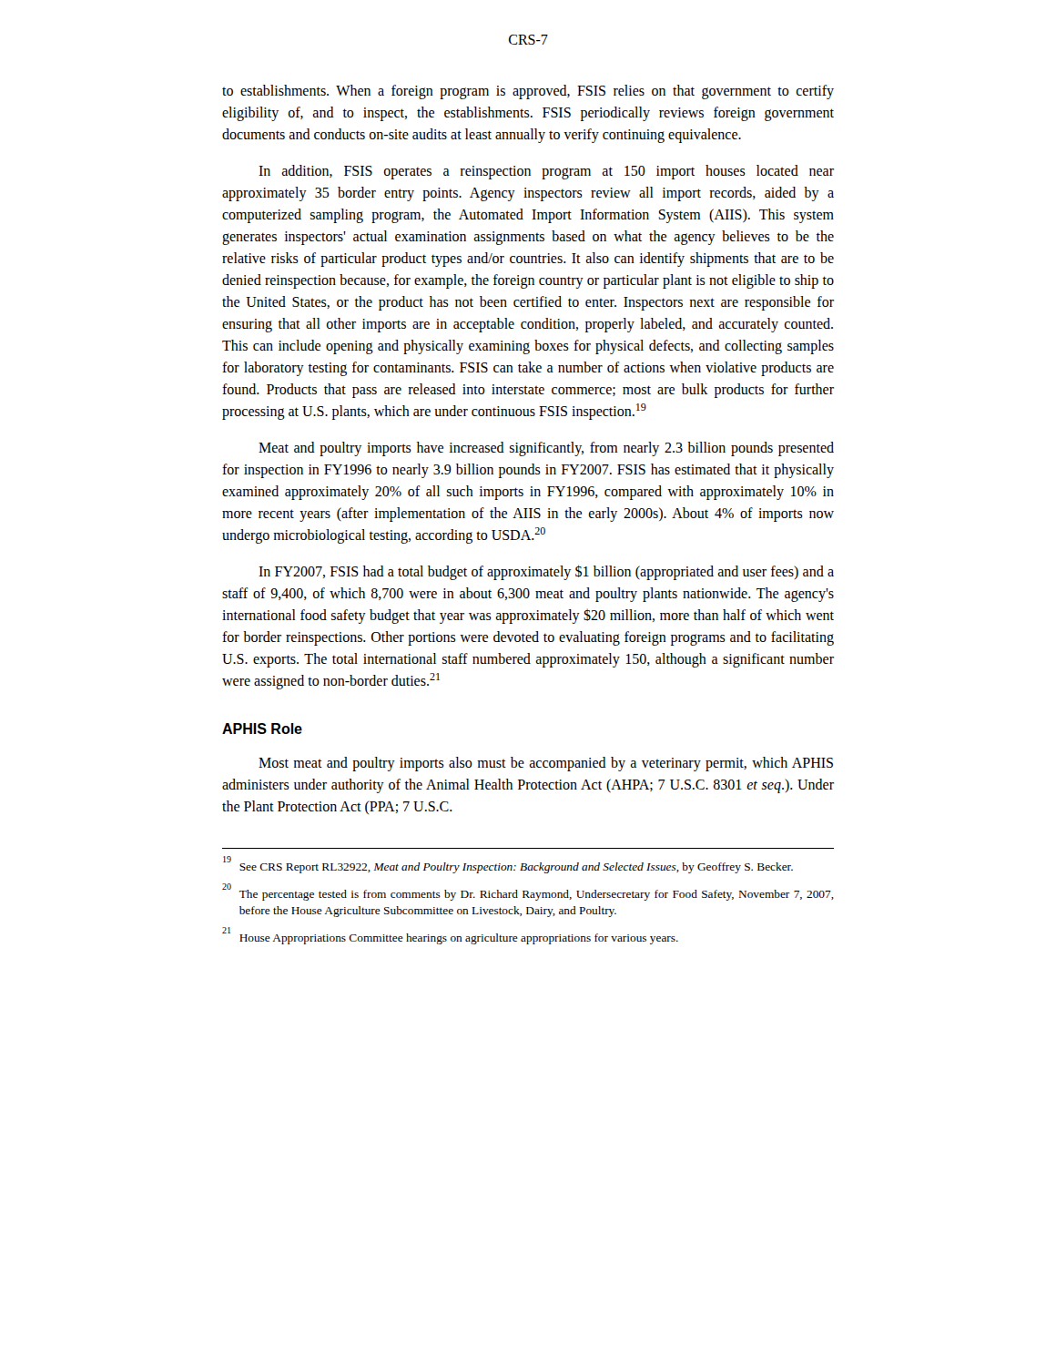CRS-7
to establishments. When a foreign program is approved, FSIS relies on that government to certify eligibility of, and to inspect, the establishments. FSIS periodically reviews foreign government documents and conducts on-site audits at least annually to verify continuing equivalence.
In addition, FSIS operates a reinspection program at 150 import houses located near approximately 35 border entry points. Agency inspectors review all import records, aided by a computerized sampling program, the Automated Import Information System (AIIS). This system generates inspectors' actual examination assignments based on what the agency believes to be the relative risks of particular product types and/or countries. It also can identify shipments that are to be denied reinspection because, for example, the foreign country or particular plant is not eligible to ship to the United States, or the product has not been certified to enter. Inspectors next are responsible for ensuring that all other imports are in acceptable condition, properly labeled, and accurately counted. This can include opening and physically examining boxes for physical defects, and collecting samples for laboratory testing for contaminants. FSIS can take a number of actions when violative products are found. Products that pass are released into interstate commerce; most are bulk products for further processing at U.S. plants, which are under continuous FSIS inspection.19
Meat and poultry imports have increased significantly, from nearly 2.3 billion pounds presented for inspection in FY1996 to nearly 3.9 billion pounds in FY2007. FSIS has estimated that it physically examined approximately 20% of all such imports in FY1996, compared with approximately 10% in more recent years (after implementation of the AIIS in the early 2000s). About 4% of imports now undergo microbiological testing, according to USDA.20
In FY2007, FSIS had a total budget of approximately $1 billion (appropriated and user fees) and a staff of 9,400, of which 8,700 were in about 6,300 meat and poultry plants nationwide. The agency's international food safety budget that year was approximately $20 million, more than half of which went for border reinspections. Other portions were devoted to evaluating foreign programs and to facilitating U.S. exports. The total international staff numbered approximately 150, although a significant number were assigned to non-border duties.21
APHIS Role
Most meat and poultry imports also must be accompanied by a veterinary permit, which APHIS administers under authority of the Animal Health Protection Act (AHPA; 7 U.S.C. 8301 et seq.). Under the Plant Protection Act (PPA; 7 U.S.C.
19 See CRS Report RL32922, Meat and Poultry Inspection: Background and Selected Issues, by Geoffrey S. Becker.
20 The percentage tested is from comments by Dr. Richard Raymond, Undersecretary for Food Safety, November 7, 2007, before the House Agriculture Subcommittee on Livestock, Dairy, and Poultry.
21 House Appropriations Committee hearings on agriculture appropriations for various years.